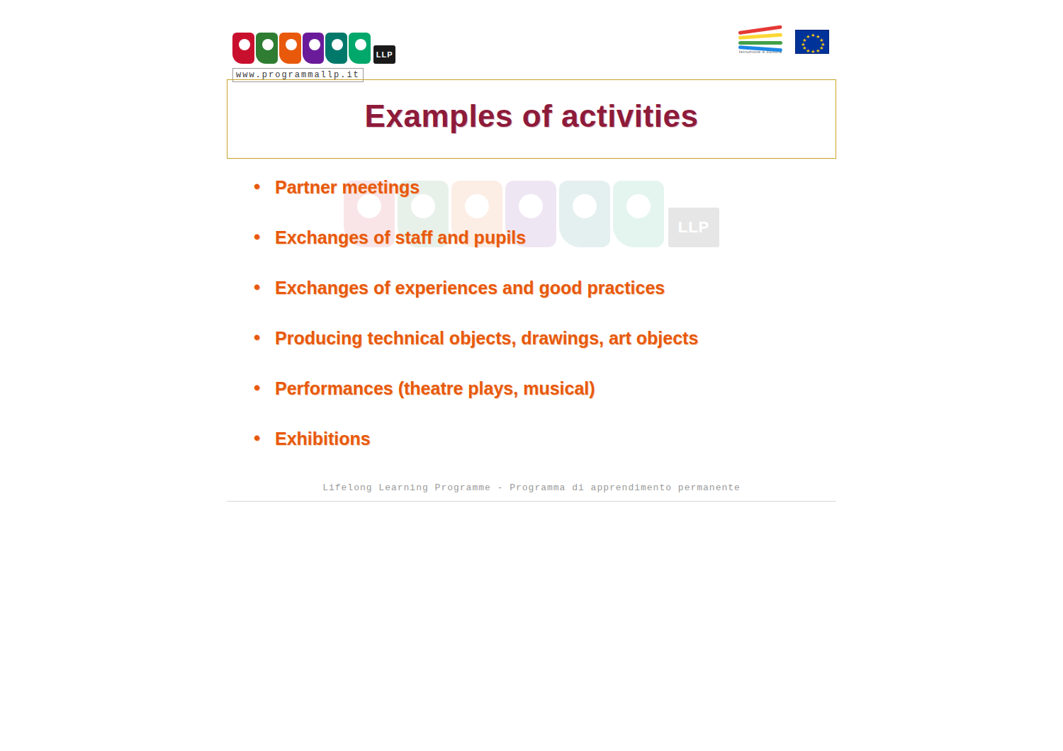LLP
www.programmallp.it
Istruzione e cultura
★ ★ ★ ★ ★ ★ ★ ★ ★ ★ ★ ★
Examples of activities
LLP
Partner meetings
Exchanges of staff and pupils
Exchanges of experiences and good practices
Producing technical objects, drawings, art objects
Performances (theatre plays, musical)
Exhibitions
Lifelong Learning Programme - Programma di apprendimento permanente